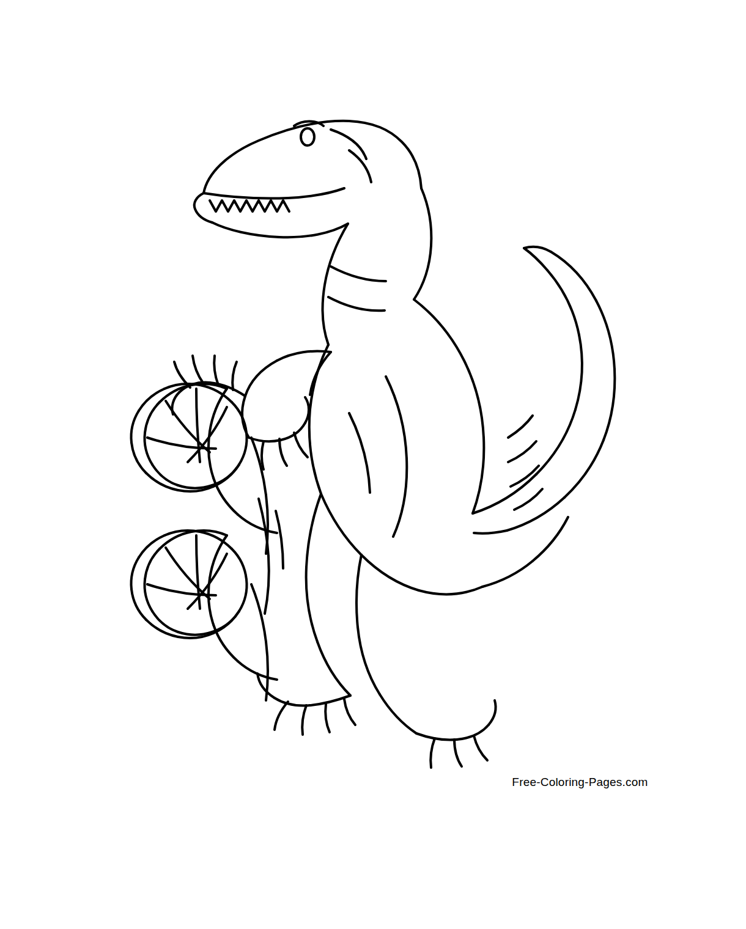Free-Coloring-Pages.com